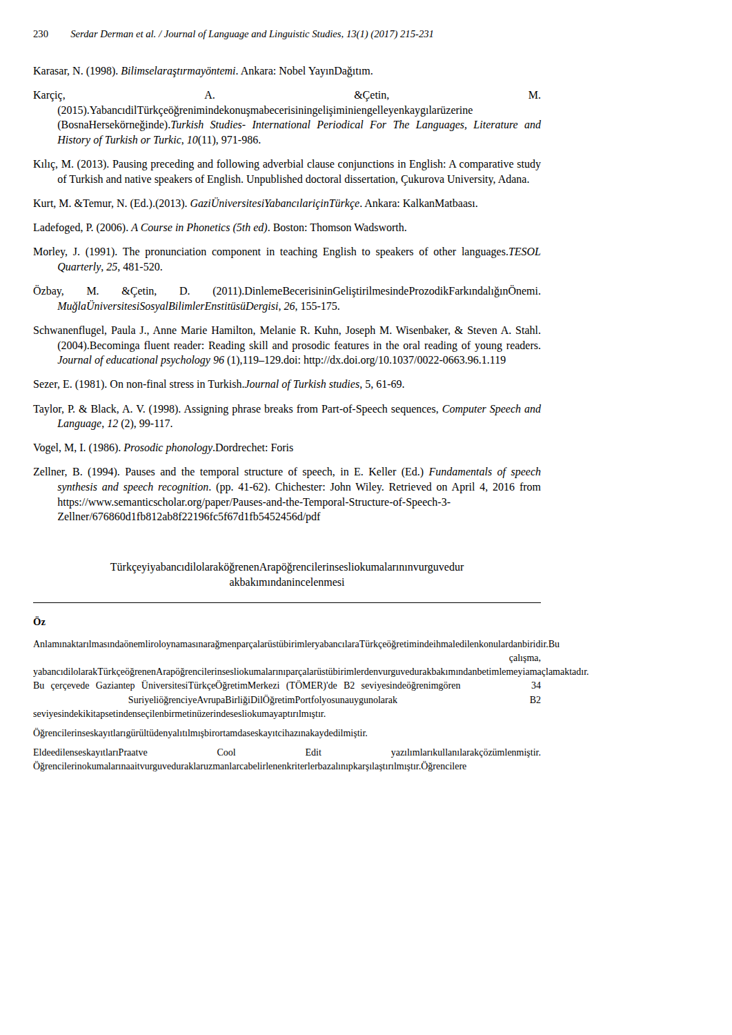230 Serdar Derman et al. / Journal of Language and Linguistic Studies, 13(1) (2017) 215-231
Karasar, N. (1998). Bilimselaraştırmayöntemi. Ankara: Nobel YayınDağıtım.
Karçiç, A.&Çetin, M.
(2015).YabancıdilTürkçeöğrenimindekonuşmabecerisiningelişiminiengelleyenkaygılarüzerine (BosnaHersekörneğinde).Turkish Studies- International Periodical For The Languages, Literature and History of Turkish or Turkic, 10(11), 971-986.
Kılıç, M. (2013). Pausing preceding and following adverbial clause conjunctions in English: A comparative study of Turkish and native speakers of English. Unpublished doctoral dissertation, Çukurova University, Adana.
Kurt, M. &Temur, N. (Ed.).(2013). GaziÜniversitesiYabancılariçinTürkçe. Ankara: KalkanMatbaası.
Ladefoged, P. (2006). A Course in Phonetics (5th ed). Boston: Thomson Wadsworth.
Morley, J. (1991). The pronunciation component in teaching English to speakers of other languages.TESOL Quarterly, 25, 481-520.
Özbay, M. &Çetin, D. (2011).DinlemeBecerisininGeliştirilmesindeProzodikFarkındalığınÖnemi. MuğlaÜniversitesiSosyalBilimlerEnstitüsüDergisi, 26, 155-175.
Schwanenflugel, Paula J., Anne Marie Hamilton, Melanie R. Kuhn, Joseph M. Wisenbaker, & Steven A. Stahl. (2004).Becominga fluent reader: Reading skill and prosodic features in the oral reading of young readers. Journal of educational psychology 96 (1),119–129.doi: http://dx.doi.org/10.1037/0022-0663.96.1.119
Sezer, E. (1981). On non-final stress in Turkish.Journal of Turkish studies, 5, 61-69.
Taylor, P. & Black, A. V. (1998). Assigning phrase breaks from Part-of-Speech sequences, Computer Speech and Language, 12 (2), 99-117.
Vogel, M, I. (1986). Prosodic phonology.Dordrechet: Foris
Zellner, B. (1994). Pauses and the temporal structure of speech, in E. Keller (Ed.) Fundamentals of speech synthesis and speech recognition. (pp. 41-62). Chichester: John Wiley. Retrieved on April 4, 2016 from https://www.semanticscholar.org/paper/Pauses-and-the-Temporal-Structure-of-Speech-3-Zellner/676860d1fb812ab8f22196fc5f67d1fb5452456d/pdf
TürkçeyiyabancıdilolaraköğrenenArapöğrencilerinsesliokumalarınınvurguvedur
akbakımındanincelenmesi
Öz
AnlamınaktarılmasındaönemliroloynamasınarağmenparçalarüstübirimleryabancılaraTürkçeöğretimindeihmaledilenkonulardanbiridir.Bu çalışma, yabancıdilolarakTürkçeöğrenenArapöğrencilerinsesliokumalarınıparçalarüstübirimlerdenvurguvedurakbakımındanbetimlemeyiamaçlamaktadır. Bu çerçevede Gaziantep ÜniversitesiTürkçeÖğretimMerkezi (TÖMER)'de B2 seviyesindeöğrenimgören 34 SuriyeliöğrenciyeAvrupaBirliğiDilÖğretimPortfolyosunauygunolarak B2 seviyesindekikitapsetindenseçilenbirmetinüzerindesesliokumayaptırılmıştır.
Öğrencilerinseskayıtlarıgürültüdenyalıtılmışbirortamdaseskayıtcihazınakaydedilmiştir.
EldeedilenseskayıtlarıPraatve Cool Edit yazılımlarıkullanılarakçözümlenmiştir. Öğrencilerinokumalarınaaitvurguveduraklaruzmanlarcabelirlenenkriterlerbazalınıpkarşılaştırılmıştır.Öğrencilere